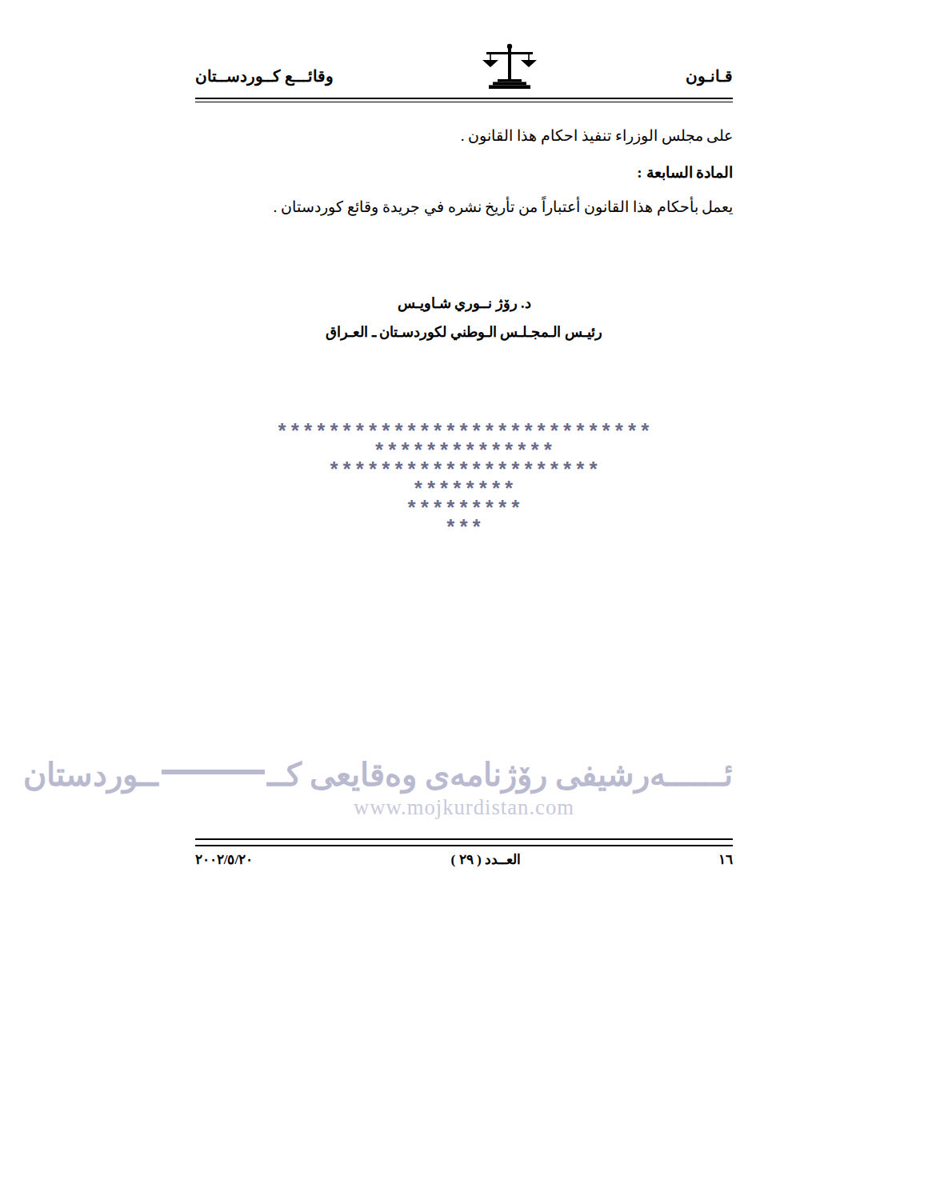قـانـون
وقائـــع كــوردســتان
على مجلس الوزراء تنفيذ احكام هذا القانون .
المادة السابعة :
يعمل بأحكام هذا القانون أعتباراً من تأريخ نشره في جريدة وقائع كوردستان .
د. رۆژ نــوري شـاويـس
رئيـس الـمجـلـس الـوطني لكوردسـتان ـ العـراق
*****************************
**************
*********************
********
*********
***
ئــــــه‌رشيفى رۆژنامه‌ى وه‌قايعى كــ ــوردستان
www.mojkurdistan.com
١٦
العــدد ( ٢٩ )
٢٠٠٢/٥/٢٠